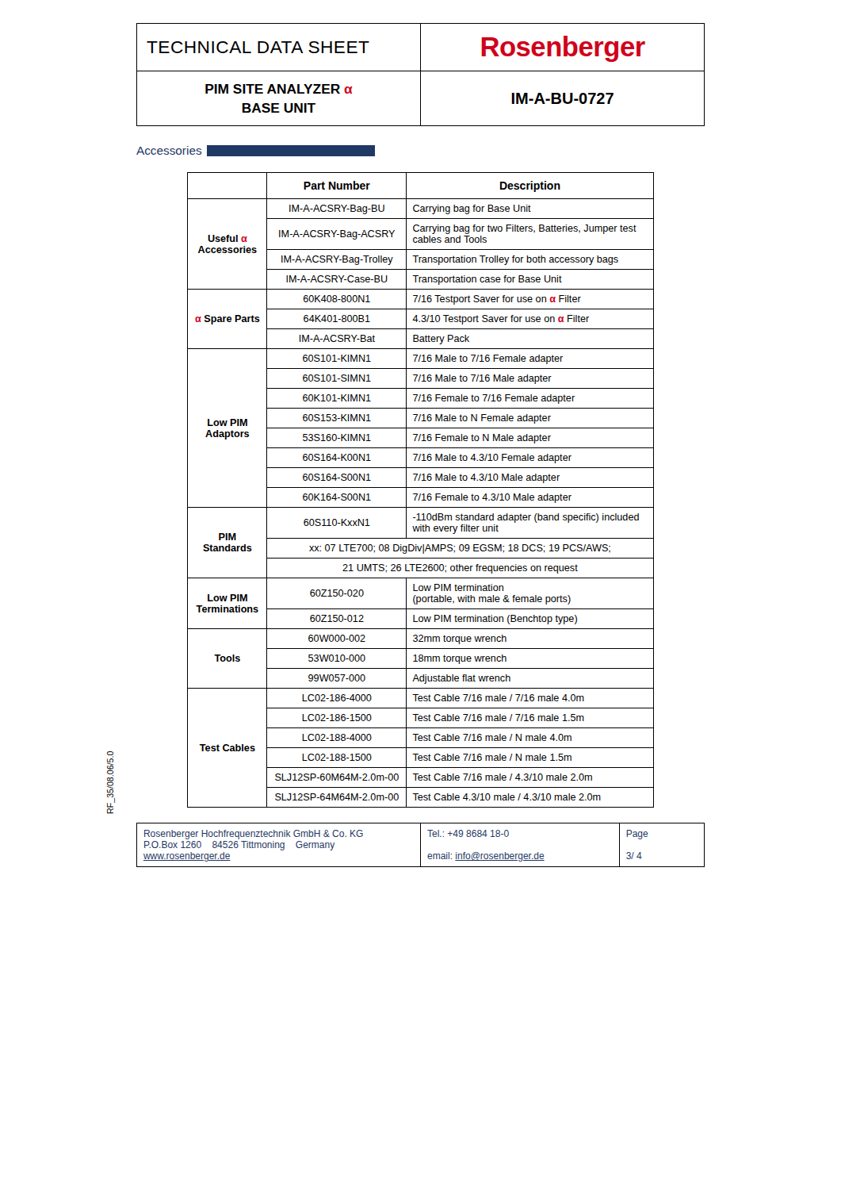| TECHNICAL DATA SHEET | Rosenberger |
| PIM SITE ANALYZER α BASE UNIT | IM-A-BU-0727 |
Accessories
| | Part Number | Description |
| Useful α Accessories | IM-A-ACSRY-Bag-BU | Carrying bag for Base Unit |
| IM-A-ACSRY-Bag-ACSRY | Carrying bag for two Filters, Batteries, Jumper test cables and Tools |
| IM-A-ACSRY-Bag-Trolley | Transportation Trolley for both accessory bags |
| IM-A-ACSRY-Case-BU | Transportation case for Base Unit |
| α Spare Parts | 60K408-800N1 | 7/16 Testport Saver for use on α Filter |
| 64K401-800B1 | 4.3/10 Testport Saver for use on α Filter |
| IM-A-ACSRY-Bat | Battery Pack |
| Low PIM Adaptors | 60S101-KIMN1 | 7/16 Male to 7/16 Female adapter |
| 60S101-SIMN1 | 7/16 Male to 7/16 Male adapter |
| 60K101-KIMN1 | 7/16 Female to 7/16 Female adapter |
| 60S153-KIMN1 | 7/16 Male to N Female adapter |
| 53S160-KIMN1 | 7/16 Female to N Male adapter |
| 60S164-K00N1 | 7/16 Male to 4.3/10 Female adapter |
| 60S164-S00N1 | 7/16 Male to 4.3/10 Male adapter |
| 60K164-S00N1 | 7/16 Female to 4.3/10 Male adapter |
| PIM Standards | 60S110-KxxN1 | -110dBm standard adapter (band specific) included with every filter unit |
| xx: 07 LTE700; 08 DigDiv/AMPS; 09 EGSM; 18 DCS; 19 PCS/AWS; |
| 21 UMTS; 26 LTE2600; other frequencies on request |
| Low PIM Terminations | 60Z150-020 | Low PIM termination (portable, with male & female ports) |
| 60Z150-012 | Low PIM termination (Benchtop type) |
| Tools | 60W000-002 | 32mm torque wrench |
| 53W010-000 | 18mm torque wrench |
| 99W057-000 | Adjustable flat wrench |
| Test Cables | LC02-186-4000 | Test Cable 7/16 male / 7/16 male 4.0m |
| LC02-186-1500 | Test Cable 7/16 male / 7/16 male 1.5m |
| LC02-188-4000 | Test Cable 7/16 male / N male 4.0m |
| LC02-188-1500 | Test Cable 7/16 male / N male 1.5m |
| SLJ12SP-60M64M-2.0m-00 | Test Cable 7/16 male / 4.3/10 male 2.0m |
| SLJ12SP-64M64M-2.0m-00 | Test Cable 4.3/10 male / 4.3/10 male 2.0m |
RF_35/08.06/5.0
| Rosenberger Hochfrequenztechnik GmbH & Co. KG P.O.Box 1260 84526 Tittmoning Germany www.rosenberger.de | Tel.: +49 8684 18-0 email: info@rosenberger.de | Page 3/ 4 |